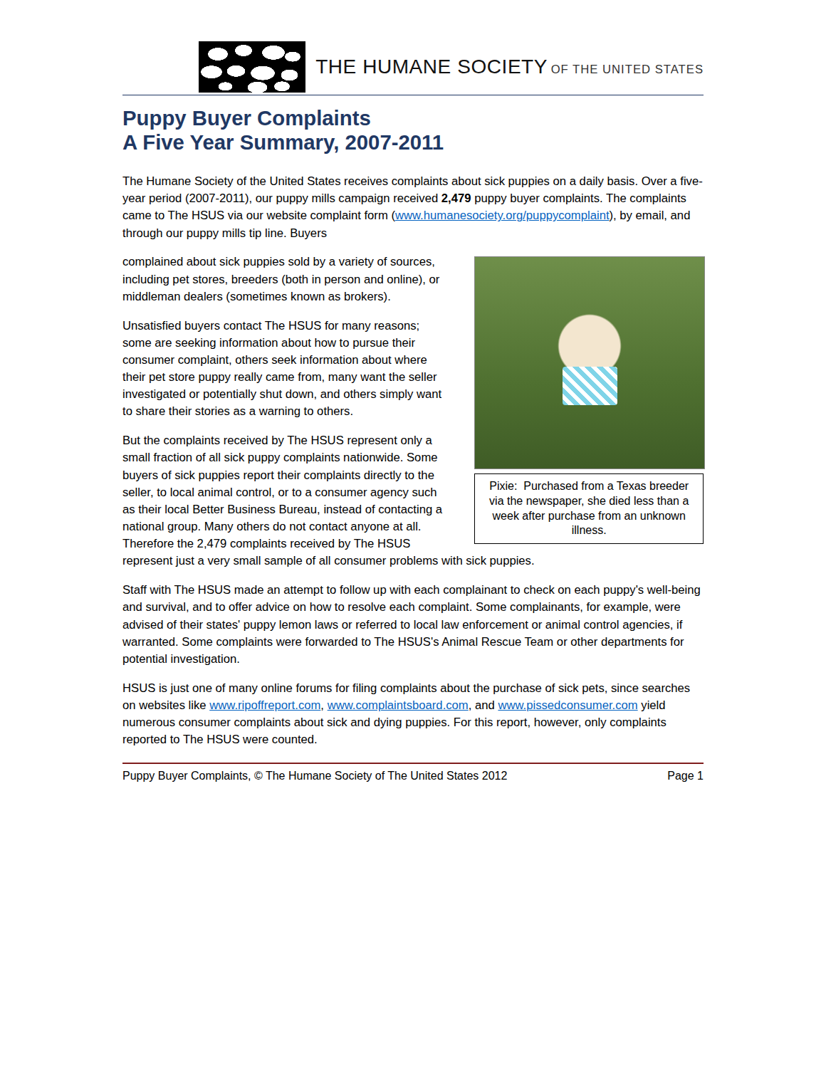THE HUMANE SOCIETY OF THE UNITED STATES
Puppy Buyer ComplaintsA Five Year Summary, 2007-2011
The Humane Society of the United States receives complaints about sick puppies on a daily basis. Over a five-year period (2007-2011), our puppy mills campaign received 2,479 puppy buyer complaints. The complaints came to The HSUS via our website complaint form (www.humanesociety.org/puppycomplaint), by email, and through our puppy mills tip line. Buyers
Pixie: Purchased from a Texas breeder via the newspaper, she died less than a week after purchase from an unknown illness.
complained about sick puppies sold by a variety of sources, including pet stores, breeders (both in person and online), or middleman dealers (sometimes known as brokers).
Unsatisfied buyers contact The HSUS for many reasons; some are seeking information about how to pursue their consumer complaint, others seek information about where their pet store puppy really came from, many want the seller investigated or potentially shut down, and others simply want to share their stories as a warning to others.
But the complaints received by The HSUS represent only a small fraction of all sick puppy complaints nationwide. Some buyers of sick puppies report their complaints directly to the seller, to local animal control, or to a consumer agency such as their local Better Business Bureau, instead of contacting a national group. Many others do not contact anyone at all. Therefore the 2,479 complaints received by The HSUS represent just a very small sample of all consumer problems with sick puppies.
Staff with The HSUS made an attempt to follow up with each complainant to check on each puppy's well-being and survival, and to offer advice on how to resolve each complaint. Some complainants, for example, were advised of their states' puppy lemon laws or referred to local law enforcement or animal control agencies, if warranted. Some complaints were forwarded to The HSUS's Animal Rescue Team or other departments for potential investigation.
HSUS is just one of many online forums for filing complaints about the purchase of sick pets, since searches on websites like www.ripoffreport.com, www.complaintsboard.com, and www.pissedconsumer.com yield numerous consumer complaints about sick and dying puppies. For this report, however, only complaints reported to The HSUS were counted.
Puppy Buyer Complaints, © The Humane Society of The United States 2012 Page 1